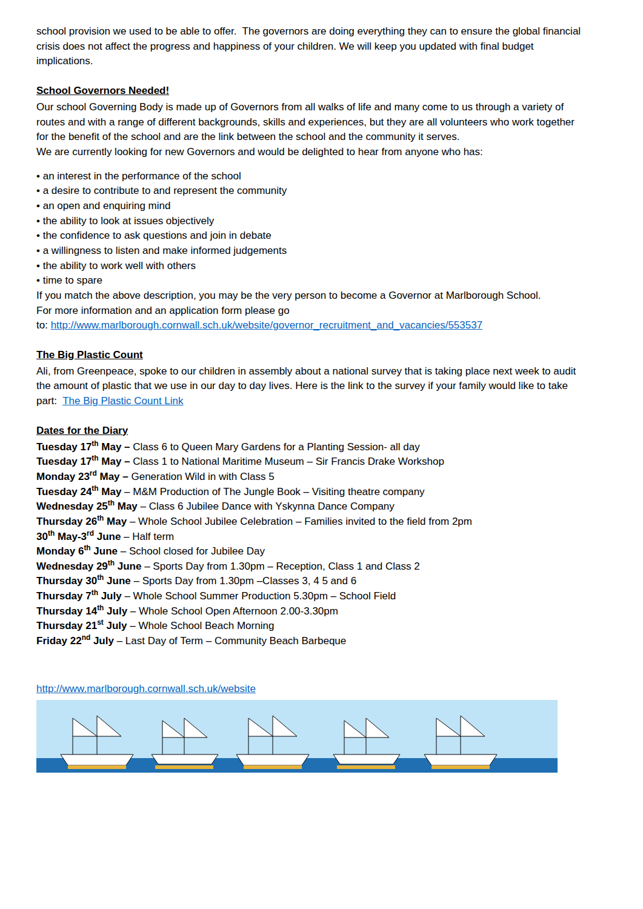school provision we used to be able to offer. The governors are doing everything they can to ensure the global financial crisis does not affect the progress and happiness of your children. We will keep you updated with final budget implications.
School Governors Needed!
Our school Governing Body is made up of Governors from all walks of life and many come to us through a variety of routes and with a range of different backgrounds, skills and experiences, but they are all volunteers who work together for the benefit of the school and are the link between the school and the community it serves.
We are currently looking for new Governors and would be delighted to hear from anyone who has:
an interest in the performance of the school
a desire to contribute to and represent the community
an open and enquiring mind
the ability to look at issues objectively
the confidence to ask questions and join in debate
a willingness to listen and make informed judgements
the ability to work well with others
time to spare
If you match the above description, you may be the very person to become a Governor at Marlborough School.
For more information and an application form please go
to: http://www.marlborough.cornwall.sch.uk/website/governor_recruitment_and_vacancies/553537
The Big Plastic Count
Ali, from Greenpeace, spoke to our children in assembly about a national survey that is taking place next week to audit the amount of plastic that we use in our day to day lives. Here is the link to the survey if your family would like to take part: The Big Plastic Count Link
Dates for the Diary
Tuesday 17th May – Class 6 to Queen Mary Gardens for a Planting Session- all day
Tuesday 17th May – Class 1 to National Maritime Museum – Sir Francis Drake Workshop
Monday 23rd May – Generation Wild in with Class 5
Tuesday 24th May – M&M Production of The Jungle Book – Visiting theatre company
Wednesday 25th May – Class 6 Jubilee Dance with Yskynna Dance Company
Thursday 26th May – Whole School Jubilee Celebration – Families invited to the field from 2pm
30th May-3rd June – Half term
Monday 6th June – School closed for Jubilee Day
Wednesday 29th June – Sports Day from 1.30pm – Reception, Class 1 and Class 2
Thursday 30th June – Sports Day from 1.30pm –Classes 3, 4 5 and 6
Thursday 7th July – Whole School Summer Production 5.30pm – School Field
Thursday 14th July – Whole School Open Afternoon 2.00-3.30pm
Thursday 21st July – Whole School Beach Morning
Friday 22nd July – Last Day of Term – Community Beach Barbeque
http://www.marlborough.cornwall.sch.uk/website